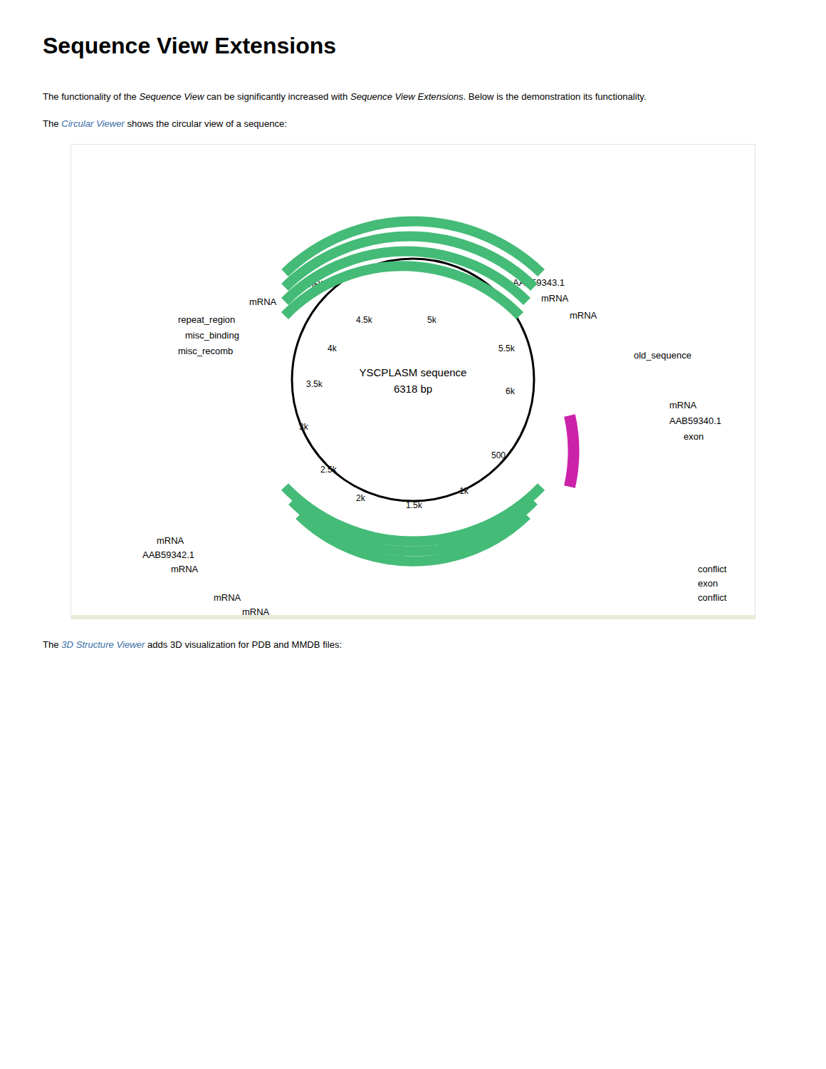Sequence View Extensions
The functionality of the Sequence View can be significantly increased with Sequence View Extensions. Below is the demonstration its functionality.
The Circular Viewer shows the circular view of a sequence:
The 3D Structure Viewer adds 3D visualization for PDB and MMDB files: